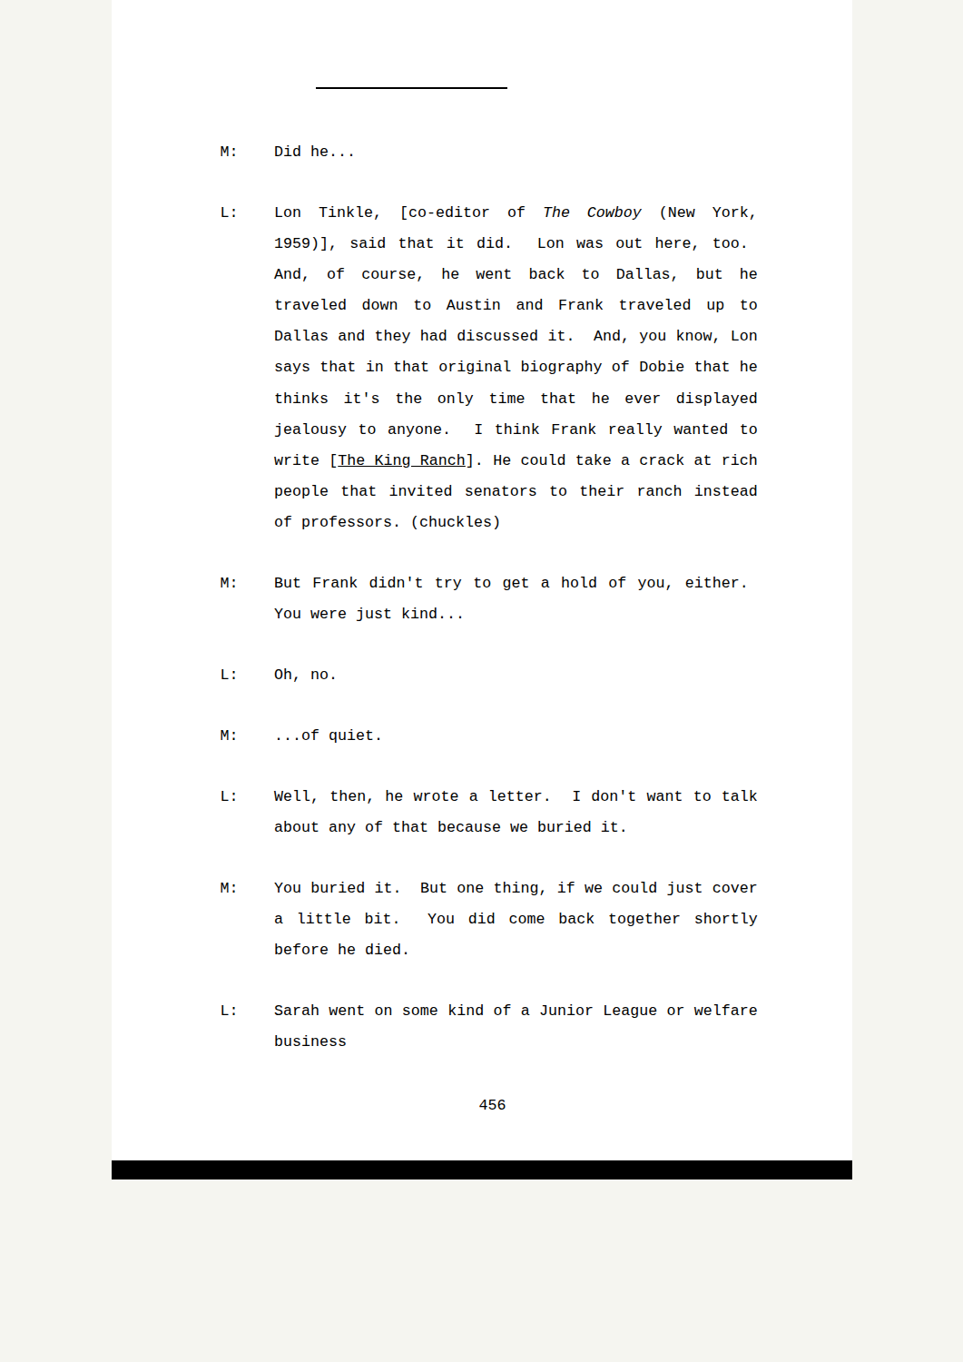M:
Did he...
L:
Lon Tinkle, [co-editor of The Cowboy (New York, 1959)], said that it did. Lon was out here, too. And, of course, he went back to Dallas, but he traveled down to Austin and Frank traveled up to Dallas and they had discussed it. And, you know, Lon says that in that original biography of Dobie that he thinks it's the only time that he ever displayed jealousy to anyone. I think Frank really wanted to write [The King Ranch]. He could take a crack at rich people that invited senators to their ranch instead of professors. (chuckles)
M:
But Frank didn't try to get a hold of you, either. You were just kind...
L:
Oh, no.
M:
...of quiet.
L:
Well, then, he wrote a letter. I don't want to talk about any of that because we buried it.
M:
You buried it. But one thing, if we could just cover a little bit. You did come back together shortly before he died.
L:
Sarah went on some kind of a Junior League or welfare business
456